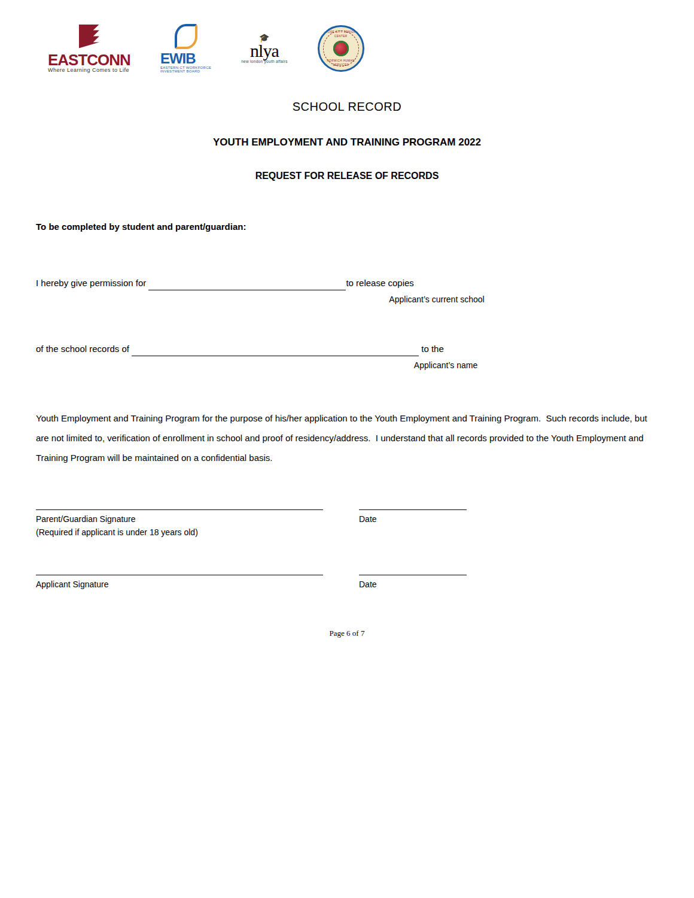EASTCONN
Where Learning Comes to Life
EWIB
EASTERN CT WORKFORCE
INVESTMENT BOARD
🎓
nlya
new london youth affairs
ROSE CITY SENIOR CENTER
NORWICH HUMAN SERVICES
SCHOOL RECORD
YOUTH EMPLOYMENT AND TRAINING PROGRAM 2022
REQUEST FOR RELEASE OF RECORDS
To be completed by student and parent/guardian:
I hereby give permission for to release copies
Applicant’s current school
of the school records of to the
Applicant’s name
Youth Employment and Training Program for the purpose of his/her application to the Youth Employment and Training Program. Such records include, but are not limited to, verification of enrollment in school and proof of residency/address. I understand that all records provided to the Youth Employment and Training Program will be maintained on a confidential basis.
Parent/Guardian Signature
(Required if applicant is under 18 years old)
Date
Applicant Signature
Date
Page 6 of 7